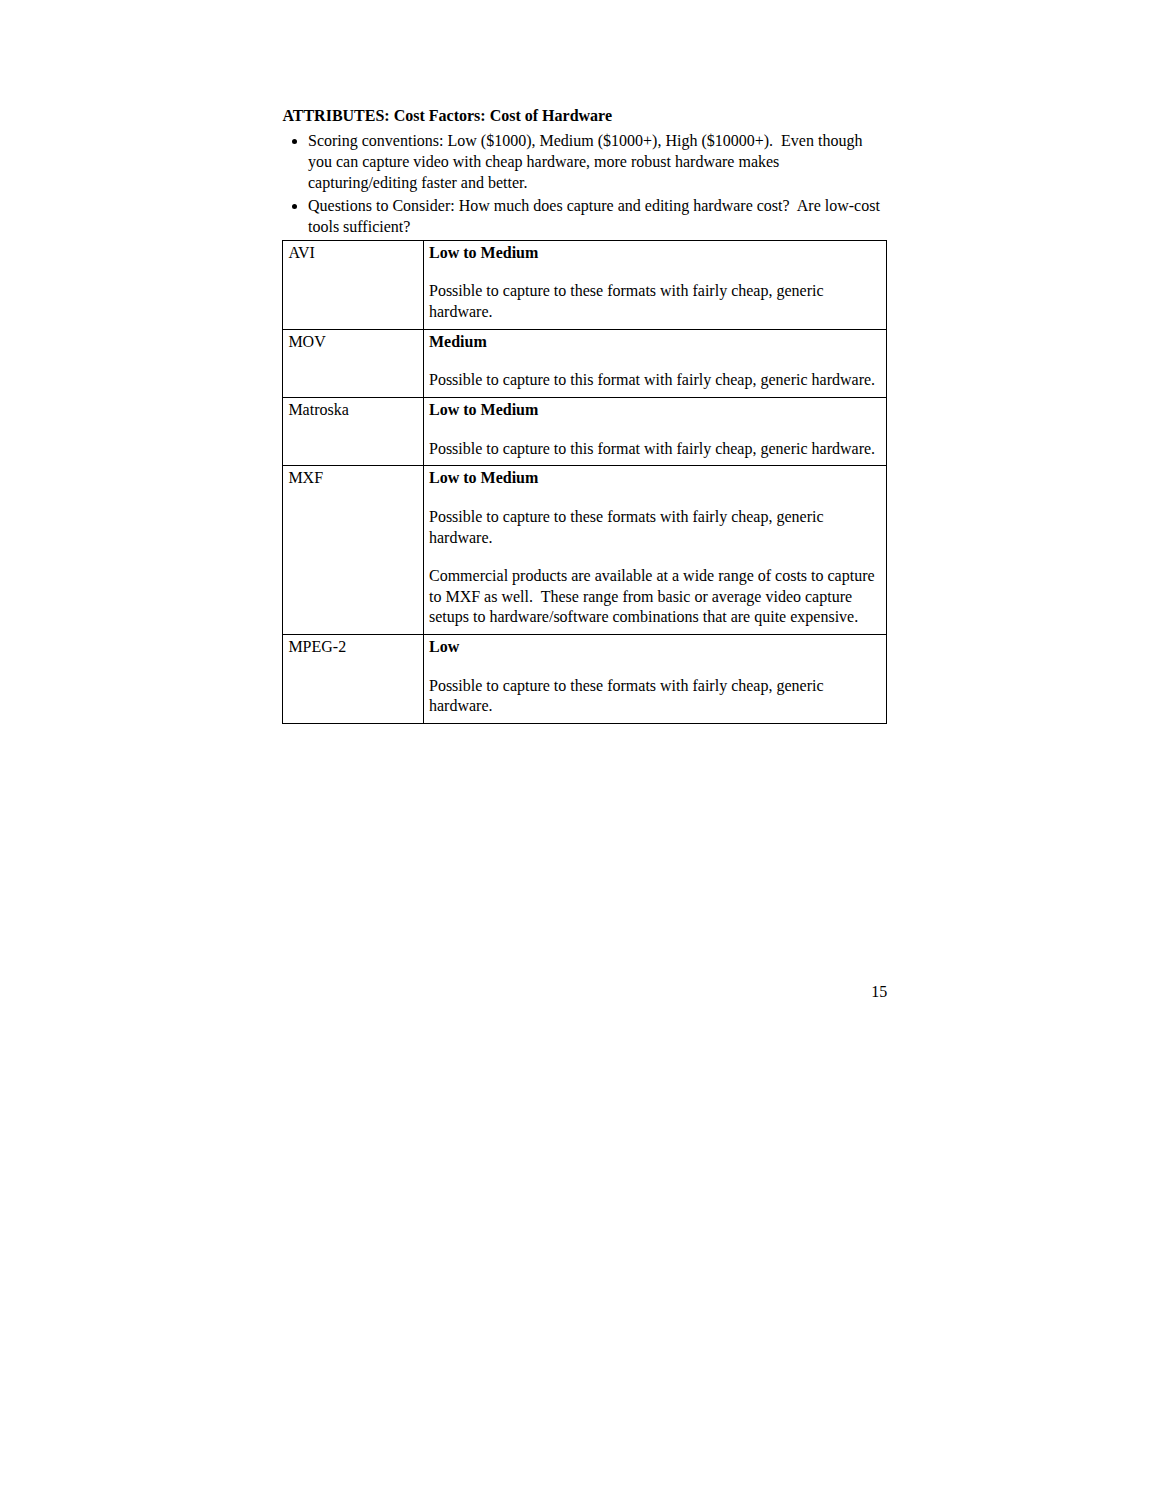ATTRIBUTES: Cost Factors: Cost of Hardware
Scoring conventions: Low ($1000), Medium ($1000+), High ($10000+). Even though you can capture video with cheap hardware, more robust hardware makes capturing/editing faster and better.
Questions to Consider: How much does capture and editing hardware cost? Are low-cost tools sufficient?
| AVI | Low to Medium Possible to capture to these formats with fairly cheap, generic hardware. |
| MOV | Medium Possible to capture to this format with fairly cheap, generic hardware. |
| Matroska | Low to Medium Possible to capture to this format with fairly cheap, generic hardware. |
| MXF | Low to Medium Possible to capture to these formats with fairly cheap, generic hardware. Commercial products are available at a wide range of costs to capture to MXF as well. These range from basic or average video capture setups to hardware/software combinations that are quite expensive. |
| MPEG-2 | Low Possible to capture to these formats with fairly cheap, generic hardware. |
15